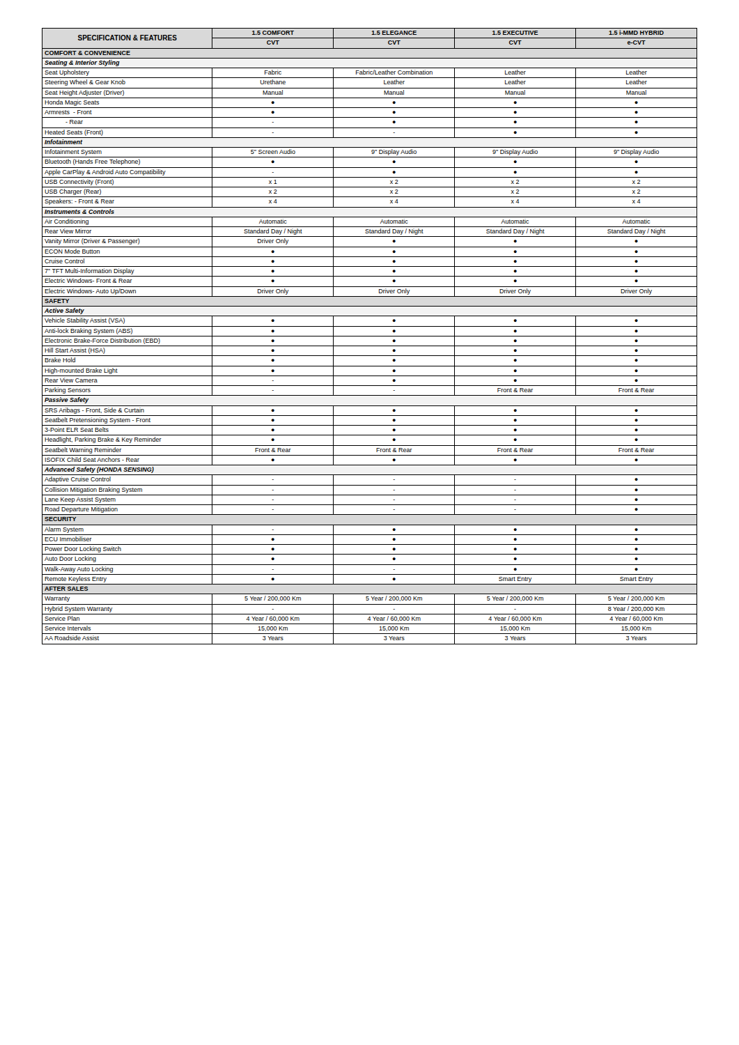| SPECIFICATION & FEATURES | 1.5 COMFORT | 1.5 ELEGANCE | 1.5 EXECUTIVE | 1.5 i-MMD HYBRID |
| --- | --- | --- | --- | --- |
| CVT | CVT | CVT | e-CVT |
| COMFORT & CONVENIENCE |
| Seating & Interior Styling |
| Seat Upholstery | Fabric | Fabric/Leather Combination | Leather | Leather |
| Steering Wheel & Gear Knob | Urethane | Leather | Leather | Leather |
| Seat Height Adjuster (Driver) | Manual | Manual | Manual | Manual |
| Honda Magic Seats | ● | ● | ● | ● |
| Armrests - Front | ● | ● | ● | ● |
| - Rear | - | ● | ● | ● |
| Heated Seats (Front) | - | - | ● | ● |
| Infotainment |
| Infotainment System | 5" Screen Audio | 9" Display Audio | 9" Display Audio | 9" Display Audio |
| Bluetooth (Hands Free Telephone) | ● | ● | ● | ● |
| Apple CarPlay & Android Auto Compatibility | - | ● | ● | ● |
| USB Connectivity (Front) | x 1 | x 2 | x 2 | x 2 |
| USB Charger (Rear) | x 2 | x 2 | x 2 | x 2 |
| Speakers: - Front & Rear | x 4 | x 4 | x 4 | x 4 |
| Instruments & Controls |
| Air Conditioning | Automatic | Automatic | Automatic | Automatic |
| Rear View Mirror | Standard Day / Night | Standard Day / Night | Standard Day / Night | Standard Day / Night |
| Vanity Mirror (Driver & Passenger) | Driver Only | ● | ● | ● |
| ECON Mode Button | ● | ● | ● | ● |
| Cruise Control | ● | ● | ● | ● |
| 7" TFT Multi-Information Display | ● | ● | ● | ● |
| Electric Windows- Front & Rear | ● | ● | ● | ● |
| Electric Windows- Auto Up/Down | Driver Only | Driver Only | Driver Only | Driver Only |
| SAFETY |
| Active Safety |
| Vehicle Stability Assist (VSA) | ● | ● | ● | ● |
| Anti-lock Braking System (ABS) | ● | ● | ● | ● |
| Electronic Brake-Force Distribution (EBD) | ● | ● | ● | ● |
| Hill Start Assist (HSA) | ● | ● | ● | ● |
| Brake Hold | ● | ● | ● | ● |
| High-mounted Brake Light | ● | ● | ● | ● |
| Rear View Camera | - | ● | ● | ● |
| Parking Sensors | - | - | Front & Rear | Front & Rear |
| Passive Safety |
| SRS Aribags - Front, Side & Curtain | ● | ● | ● | ● |
| Seatbelt Pretensioning System - Front | ● | ● | ● | ● |
| 3-Point ELR Seat Belts | ● | ● | ● | ● |
| Headlight, Parking Brake & Key Reminder | ● | ● | ● | ● |
| Seatbelt Warning Reminder | Front & Rear | Front & Rear | Front & Rear | Front & Rear |
| ISOFIX Child Seat Anchors - Rear | ● | ● | ● | ● |
| Advanced Safety (HONDA SENSING) |
| Adaptive Cruise Control | - | - | - | ● |
| Collision Mitigation Braking System | - | - | - | ● |
| Lane Keep Assist System | - | - | - | ● |
| Road Departure Mitigation | - | - | - | ● |
| SECURITY |
| Alarm System | - | ● | ● | ● |
| ECU Immobiliser | ● | ● | ● | ● |
| Power Door Locking Switch | ● | ● | ● | ● |
| Auto Door Locking | ● | ● | ● | ● |
| Walk-Away Auto Locking | - | - | ● | ● |
| Remote Keyless Entry | ● | ● | Smart Entry | Smart Entry |
| AFTER SALES |
| Warranty | 5 Year / 200,000 Km | 5 Year / 200,000 Km | 5 Year / 200,000 Km | 5 Year / 200,000 Km |
| Hybrid System Warranty | - | - | - | 8 Year / 200,000 Km |
| Service Plan | 4 Year / 60,000 Km | 4 Year / 60,000 Km | 4 Year / 60,000 Km | 4 Year / 60,000 Km |
| Service Intervals | 15,000 Km | 15,000 Km | 15,000 Km | 15,000 Km |
| AA Roadside Assist | 3 Years | 3 Years | 3 Years | 3 Years |